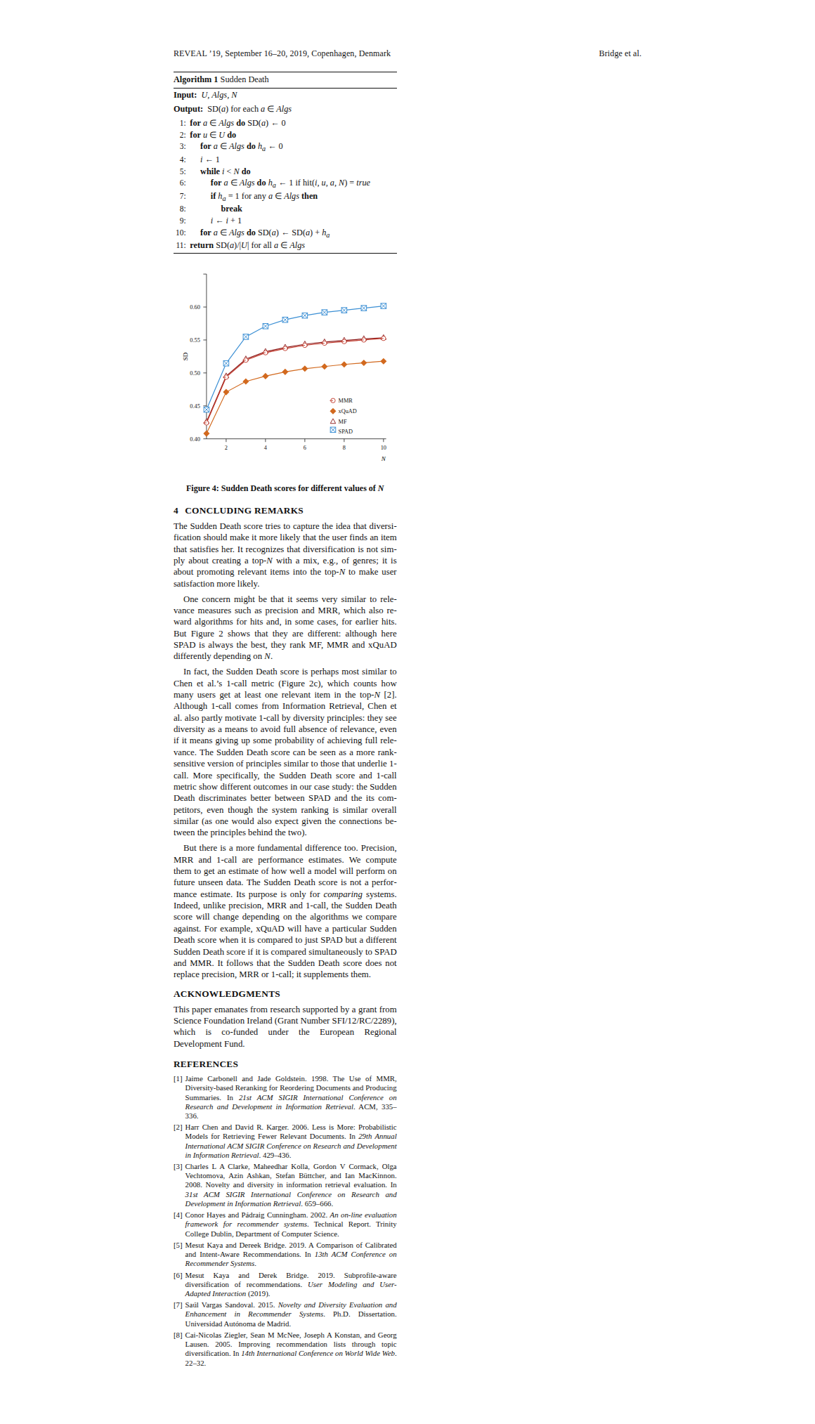REVEAL ’19, September 16–20, 2019, Copenhagen, Denmark
Bridge et al.
Algorithm 1 Sudden Death
Input: U, Algs, N
Output: SD(a) for each a ∈ Algs
for a ∈ Algs do SD(a) ← 0
for u ∈ U do
for a ∈ Algs do ha ← 0
i ← 1
while i < N do
for a ∈ Algs do ha ← 1 if hit(i, u, a, N) = true
if ha = 1 for any a ∈ Algs then
break
i ← i + 1
for a ∈ Algs do SD(a) ← SD(a) + ha
return SD(a)/|U| for all a ∈ Algs
0.40 0.45 0.50 0.55 0.60 2 4 6 8 10 N SD MMR xQuAD MF SPAD
Figure 4: Sudden Death scores for different values of N
4 CONCLUDING REMARKS
The Sudden Death score tries to capture the idea that diversification should make it more likely that the user finds an item that satisfies her. It recognizes that diversification is not simply about creating a top-N with a mix, e.g., of genres; it is about promoting relevant items into the top-N to make user satisfaction more likely.
One concern might be that it seems very similar to relevance measures such as precision and MRR, which also reward algorithms for hits and, in some cases, for earlier hits. But Figure 2 shows that they are different: although here SPAD is always the best, they rank MF, MMR and xQuAD differently depending on N.
In fact, the Sudden Death score is perhaps most similar to Chen et al.’s 1-call metric (Figure 2c), which counts how many users get at least one relevant item in the top-N [2]. Although 1-call comes from Information Retrieval, Chen et al. also partly motivate 1-call by diversity principles: they see diversity as a means to avoid full absence of relevance, even if it means giving up some probability of achieving full relevance. The Sudden Death score can be seen as a more rank-sensitive version of principles similar to those that underlie 1-call. More specifically, the Sudden Death score and 1-call metric show different outcomes in our case study: the Sudden Death discriminates better between SPAD and the its competitors, even though the system ranking is similar overall similar (as one would also expect given the connections between the principles behind the two).
But there is a more fundamental difference too. Precision, MRR and 1-call are performance estimates. We compute them to get an estimate of how well a model will perform on future unseen data. The Sudden Death score is not a performance estimate. Its purpose is only for comparing systems. Indeed, unlike precision, MRR and 1-call, the Sudden Death score will change depending on the algorithms we compare against. For example, xQuAD will have a particular Sudden Death score when it is compared to just SPAD but a different Sudden Death score if it is compared simultaneously to SPAD and MMR. It follows that the Sudden Death score does not replace precision, MRR or 1-call; it supplements them.
ACKNOWLEDGMENTS
This paper emanates from research supported by a grant from Science Foundation Ireland (Grant Number SFI/12/RC/2289), which is co-funded under the European Regional Development Fund.
REFERENCES
Jaime Carbonell and Jade Goldstein. 1998. The Use of MMR, Diversity-based Reranking for Reordering Documents and Producing Summaries. In 21st ACM SIGIR International Conference on Research and Development in Information Retrieval. ACM, 335–336.
Harr Chen and David R. Karger. 2006. Less is More: Probabilistic Models for Retrieving Fewer Relevant Documents. In 29th Annual International ACM SIGIR Conference on Research and Development in Information Retrieval. 429–436.
Charles L A Clarke, Maheedhar Kolla, Gordon V Cormack, Olga Vechtomova, Azin Ashkan, Stefan Büttcher, and Ian MacKinnon. 2008. Novelty and diversity in information retrieval evaluation. In 31st ACM SIGIR International Conference on Research and Development in Information Retrieval. 659–666.
Conor Hayes and Pádraig Cunningham. 2002. An on-line evaluation framework for recommender systems. Technical Report. Trinity College Dublin, Department of Computer Science.
Mesut Kaya and Dereek Bridge. 2019. A Comparison of Calibrated and Intent-Aware Recommendations. In 13th ACM Conference on Recommender Systems.
Mesut Kaya and Derek Bridge. 2019. Subprofile-aware diversification of recommendations. User Modeling and User-Adapted Interaction (2019).
Saúl Vargas Sandoval. 2015. Novelty and Diversity Evaluation and Enhancement in Recommender Systems. Ph.D. Dissertation. Universidad Autónoma de Madrid.
Cai-Nicolas Ziegler, Sean M McNee, Joseph A Konstan, and Georg Lausen. 2005. Improving recommendation lists through topic diversification. In 14th International Conference on World Wide Web. 22–32.